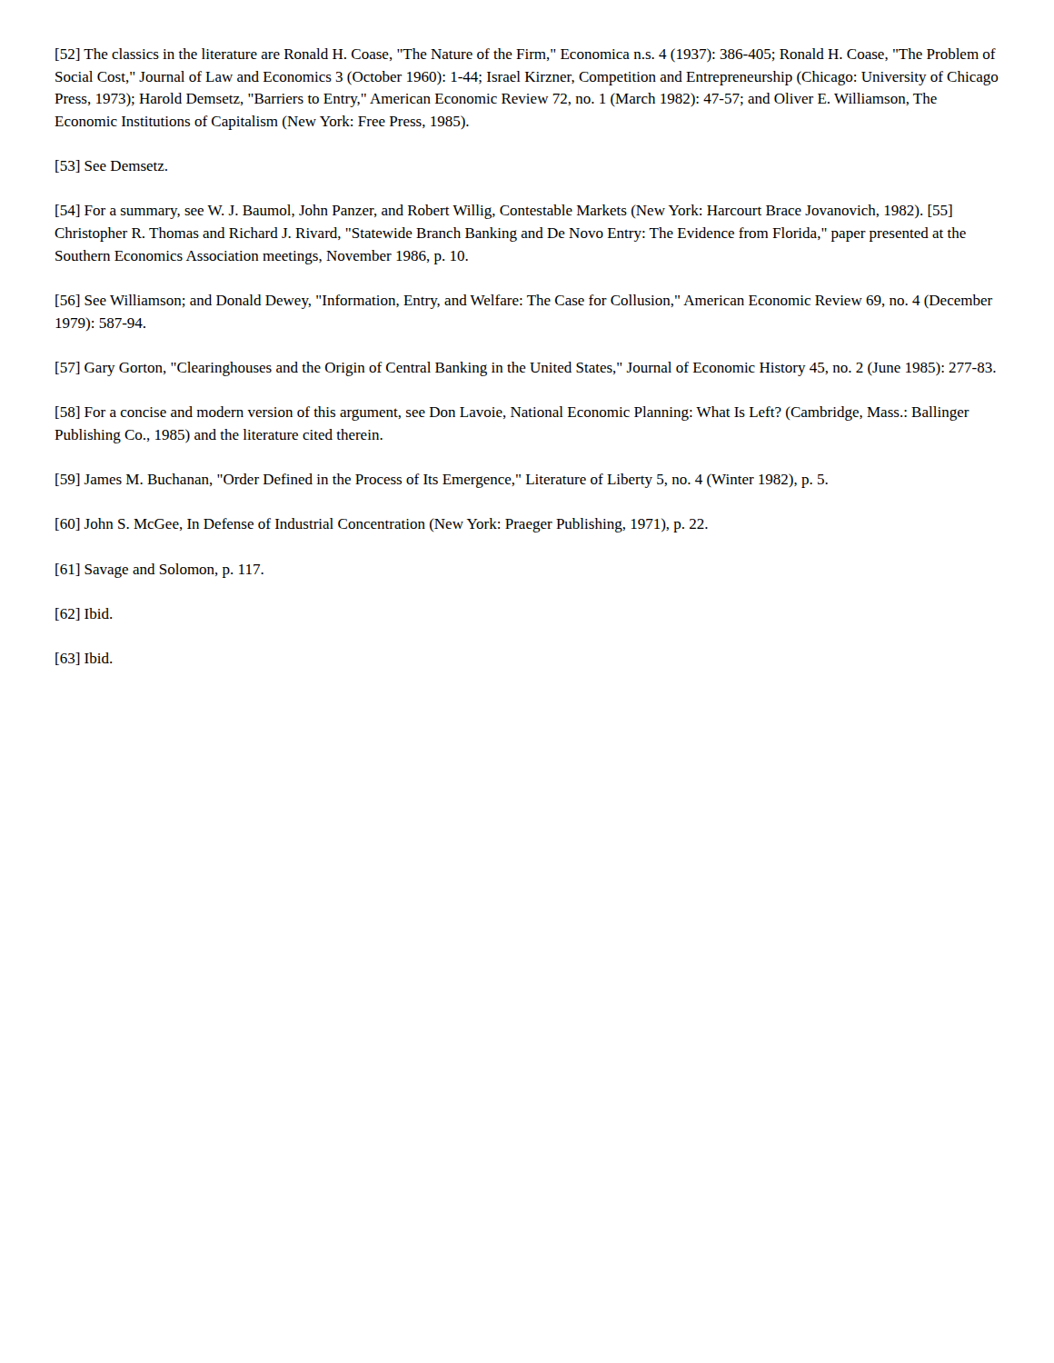[52] The classics in the literature are Ronald H. Coase, "The Nature of the Firm," Economica n.s. 4 (1937): 386-405; Ronald H. Coase, "The Problem of Social Cost," Journal of Law and Economics 3 (October 1960): 1-44; Israel Kirzner, Competition and Entrepreneurship (Chicago: University of Chicago Press, 1973); Harold Demsetz, "Barriers to Entry," American Economic Review 72, no. 1 (March 1982): 47-57; and Oliver E. Williamson, The Economic Institutions of Capitalism (New York: Free Press, 1985).
[53] See Demsetz.
[54] For a summary, see W. J. Baumol, John Panzer, and Robert Willig, Contestable Markets (New York: Harcourt Brace Jovanovich, 1982). [55] Christopher R. Thomas and Richard J. Rivard, "Statewide Branch Banking and De Novo Entry: The Evidence from Florida," paper presented at the Southern Economics Association meetings, November 1986, p. 10.
[56] See Williamson; and Donald Dewey, "Information, Entry, and Welfare: The Case for Collusion," American Economic Review 69, no. 4 (December 1979): 587-94.
[57] Gary Gorton, "Clearinghouses and the Origin of Central Banking in the United States," Journal of Economic History 45, no. 2 (June 1985): 277-83.
[58] For a concise and modern version of this argument, see Don Lavoie, National Economic Planning: What Is Left? (Cambridge, Mass.: Ballinger Publishing Co., 1985) and the literature cited therein.
[59] James M. Buchanan, "Order Defined in the Process of Its Emergence," Literature of Liberty 5, no. 4 (Winter 1982), p. 5.
[60] John S. McGee, In Defense of Industrial Concentration (New York: Praeger Publishing, 1971), p. 22.
[61] Savage and Solomon, p. 117.
[62] Ibid.
[63] Ibid.